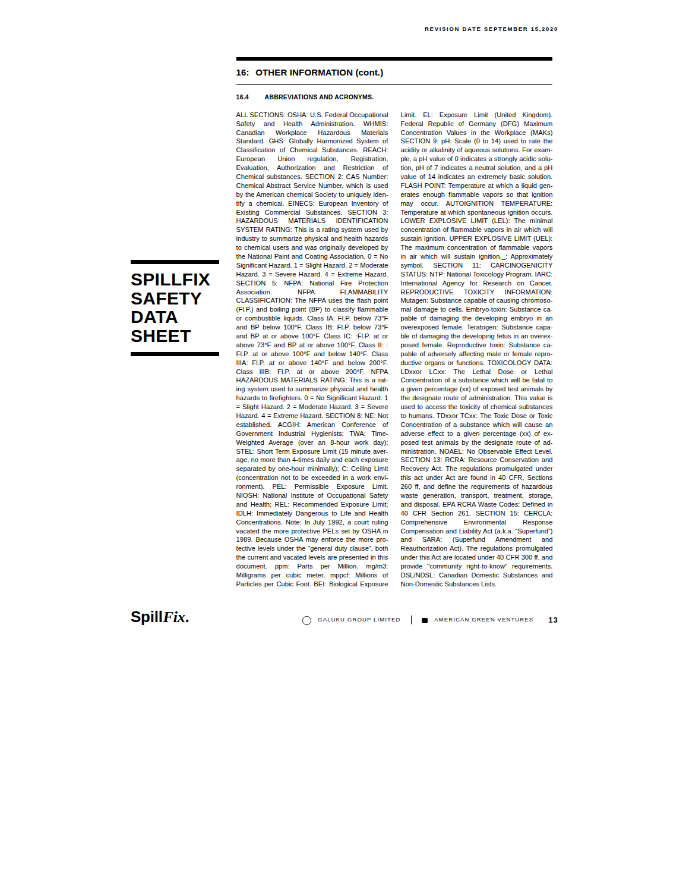Revision Date September 15,2020
SpillFix
Safety
Data
Sheet
16: OTHER INFORMATION (cont.)
16.4 ABBREVIATIONS AND ACRONYMS.
ALL SECTIONS: OSHA: U.S. Federal Occupational Safety and Health Administration. WHMIS: Canadian Workplace Hazardous Materials Standard. GHS: Globally Harmonized System of Classification of Chemical Substances. REACH: European Union regulation, Registration, Evaluation, Authorization and Restriction of Chemical substances. SECTION 2: CAS Number: Chemical Abstract Service Number, which is used by the American chemical Society to uniquely identify a chemical. EINECS: European Inventory of Existing Commercial Substances. SECTION 3: HAZARDOUS MATERIALS IDENTIFICATION SYSTEM RATING: This is a rating system used by industry to summarize physical and health hazards to chemical users and was originally developed by the National Paint and Coating Association. 0 = No Significant Hazard. 1 = Slight Hazard. 2 = Moderate Hazard. 3 = Severe Hazard. 4 = Extreme Hazard. SECTION 5: NFPA: National Fire Protection Association. NFPA FLAMMABILITY CLASSIFICATION: The NFPA uses the flash point (Fl.P.) and boiling point (BP) to classify flammable or combustible liquids. Class IA: Fl.P. below 73°F and BP below 100°F. Class IB: Fl.P. below 73°F and BP at or above 100°F. Class IC: :Fl.P. at or above 73°F and BP at or above 100°F. Class II: : Fl.P. at or above 100°F and below 140°F. Class IIIA: Fl.P. at or above 140°F and below 200°F. Class IIIB: Fl.P. at or above 200°F. NFPA HAZARDOUS MATERIALS RATING: This is a rating system used to summarize physical and health hazards to firefighters. 0 = No Significant Hazard. 1 = Slight Hazard. 2 = Moderate Hazard. 3 = Severe Hazard. 4 = Extreme Hazard. SECTION 8: NE: Not established. ACGIH: American Conference of Government Industrial Hygienists; TWA: Time-Weighted Average (over an 8-hour work day); STEL: Short Term Exposure Limit (15 minute average, no more than 4-times daily and each exposure separated by one-hour minimally); C: Ceiling Limit (concentration not to be exceeded in a work environment). PEL: Permissible Exposure Limit. NIOSH: National Institute of Occupational Safety and Health; REL: Recommended Exposure Limit; IDLH: Immediately Dangerous to Life and Health Concentrations. Note: In July 1992, a court ruling vacated the more protective PELs set by OSHA in 1989. Because OSHA may enforce the more protective levels under the “general duty clause”, both the current and vacated levels are presented in this document. ppm: Parts per Million. mg/m3: Milligrams per cubic meter. mppcf: Millions of Particles per Cubic Foot. BEI: Biological Exposure Limit. EL: Exposure Limit (United Kingdom). Federal Republic of Germany (DFG) Maximum Concentration Values in the Workplace (MAKs) SECTION 9: pH: Scale (0 to 14) used to rate the acidity or alkalinity of aqueous solutions. For example, a pH value of 0 indicates a strongly acidic solution, pH of 7 indicates a neutral solution, and a pH value of 14 indicates an extremely basic solution. FLASH POINT: Temperature at which a liquid generates enough flammable vapors so that ignition may occur. AUTOIGNITION TEMPERATURE: Temperature at which spontaneous ignition occurs. LOWER EXPLOSIVE LIMIT (LEL): The minimal concentration of flammable vapors in air which will sustain ignition. UPPER EXPLOSIVE LIMIT (UEL): The maximum concentration of flammable vapors in air which will sustain ignition._: Approximately symbol. SECTION 11: CARCINOGENICITY STATUS: NTP: National Toxicology Program. IARC: International Agency for Research on Cancer. REPRODUCTIVE TOXICITY INFORMATION: Mutagen: Substance capable of causing chromosomal damage to cells. Embryo-toxin: Substance capable of damaging the developing embryo in an overexposed female. Teratogen: Substance capable of damaging the developing fetus in an overexposed female. Reproductive toxin: Substance capable of adversely affecting male or female reproductive organs or functions. TOXICOLOGY DATA: LDxxor LCxx: The Lethal Dose or Lethal Concentration of a substance which will be fatal to a given percentage (xx) of exposed test animals by the designate route of administration. This value is used to access the toxicity of chemical substances to humans. TDxxor TCxx: The Toxic Dose or Toxic Concentration of a substance which will cause an adverse effect to a given percentage (xx) of exposed test animals by the designate route of administration. NOAEL: No Observable Effect Level. SECTION 13: RCRA: Resource Conservation and Recovery Act. The regulations promulgated under this act under Act are found in 40 CFR, Sections 260 ff, and define the requirements of hazardous waste generation, transport, treatment, storage, and disposal. EPA RCRA Waste Codes: Defined in 40 CFR Section 261. SECTION 15: CERCLA: Comprehensive Environmental Response Compensation and Liability Act (a.k.a. “Superfund”) and SARA: (Superfund Amendment and Reauthorization Act). The regulations promulgated under this Act are located under 40 CFR 300 ff. and provide "community right-to-know" requirements. DSL/NDSL: Canadian Domestic Substances and Non-Domestic Substances Lists.
Spill Fix.
Galuku Group Limited American Green Ventures 13